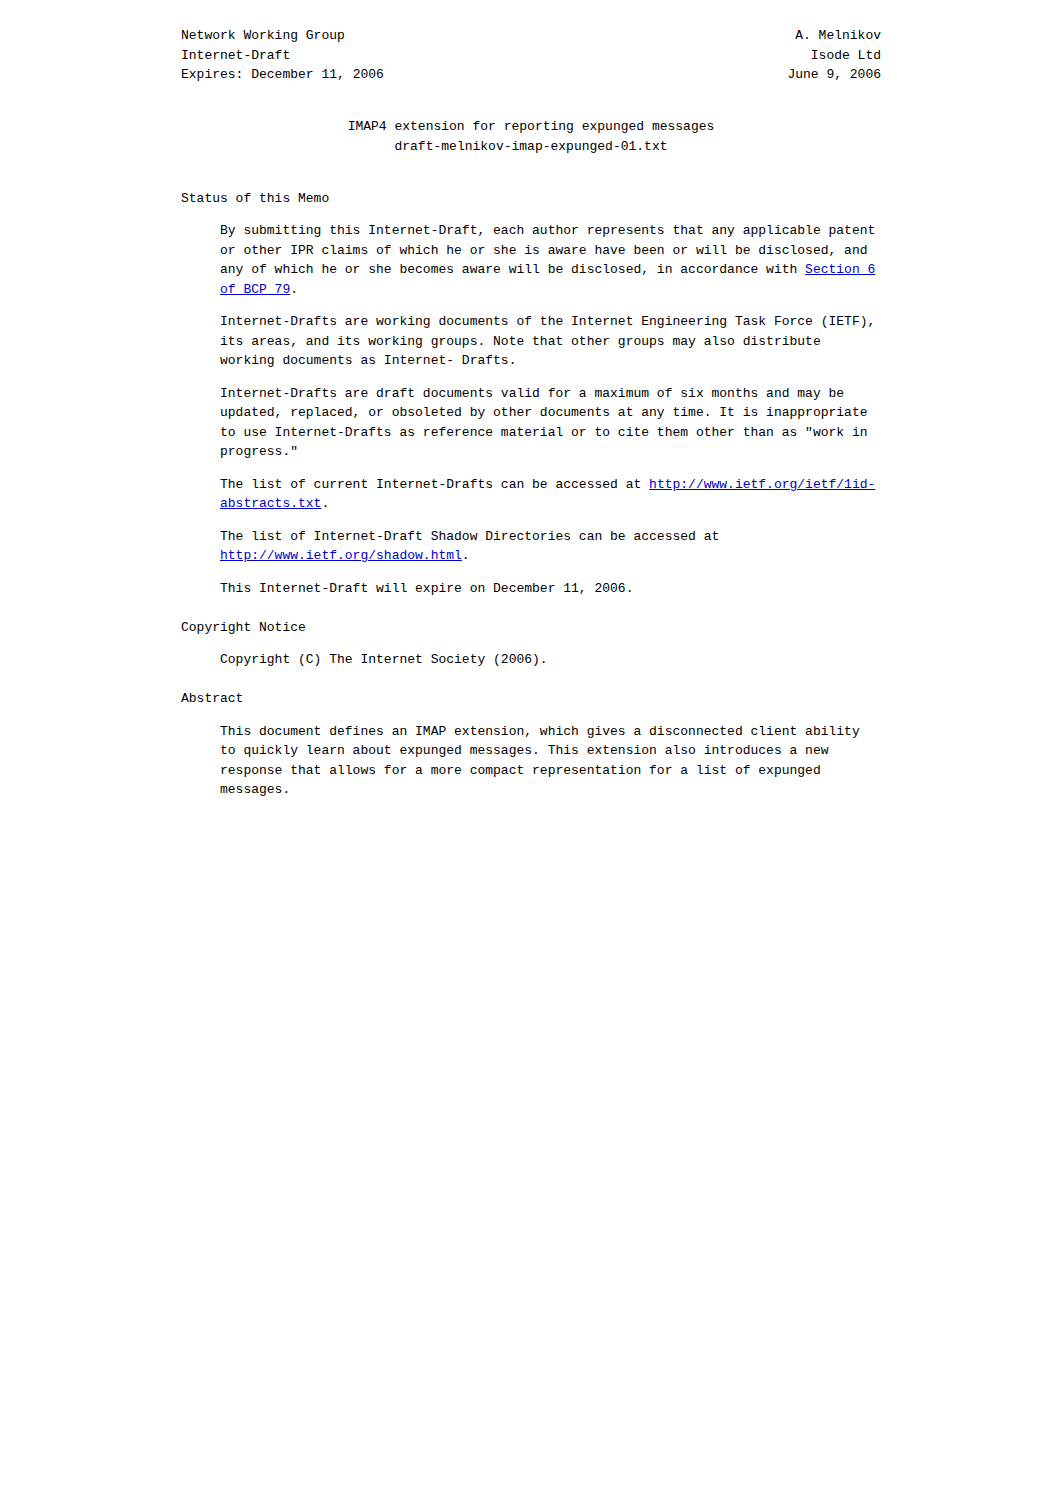Network Working Group A. Melnikov
Internet-Draft Isode Ltd
Expires: December 11, 2006 June 9, 2006
IMAP4 extension for reporting expunged messages
draft-melnikov-imap-expunged-01.txt
Status of this Memo
By submitting this Internet-Draft, each author represents that any applicable patent or other IPR claims of which he or she is aware have been or will be disclosed, and any of which he or she becomes aware will be disclosed, in accordance with Section 6 of BCP 79.
Internet-Drafts are working documents of the Internet Engineering Task Force (IETF), its areas, and its working groups. Note that other groups may also distribute working documents as Internet- Drafts.
Internet-Drafts are draft documents valid for a maximum of six months and may be updated, replaced, or obsoleted by other documents at any time. It is inappropriate to use Internet-Drafts as reference material or to cite them other than as "work in progress."
The list of current Internet-Drafts can be accessed at http://www.ietf.org/ietf/1id-abstracts.txt.
The list of Internet-Draft Shadow Directories can be accessed at http://www.ietf.org/shadow.html.
This Internet-Draft will expire on December 11, 2006.
Copyright Notice
Copyright (C) The Internet Society (2006).
Abstract
This document defines an IMAP extension, which gives a disconnected client ability to quickly learn about expunged messages. This extension also introduces a new response that allows for a more compact representation for a list of expunged messages.